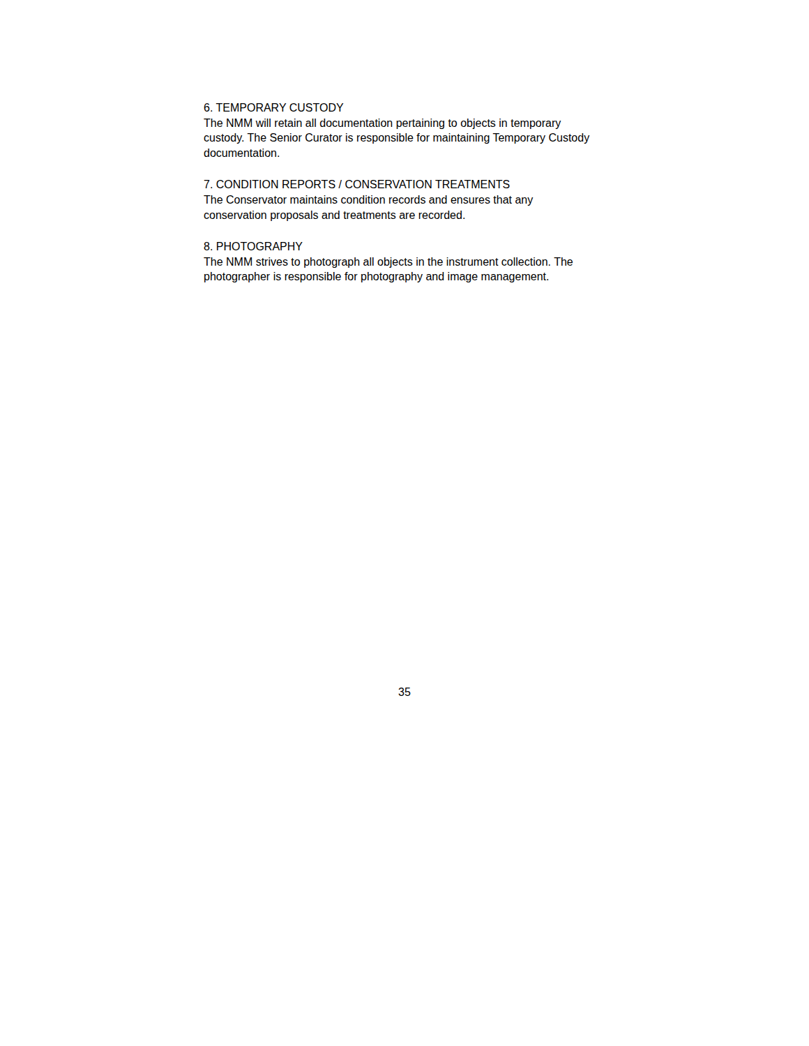6. TEMPORARY CUSTODY
The NMM will retain all documentation pertaining to objects in temporary custody. The Senior Curator is responsible for maintaining Temporary Custody documentation.
7. CONDITION REPORTS / CONSERVATION TREATMENTS
The Conservator maintains condition records and ensures that any conservation proposals and treatments are recorded.
8. PHOTOGRAPHY
The NMM strives to photograph all objects in the instrument collection. The photographer is responsible for photography and image management.
35